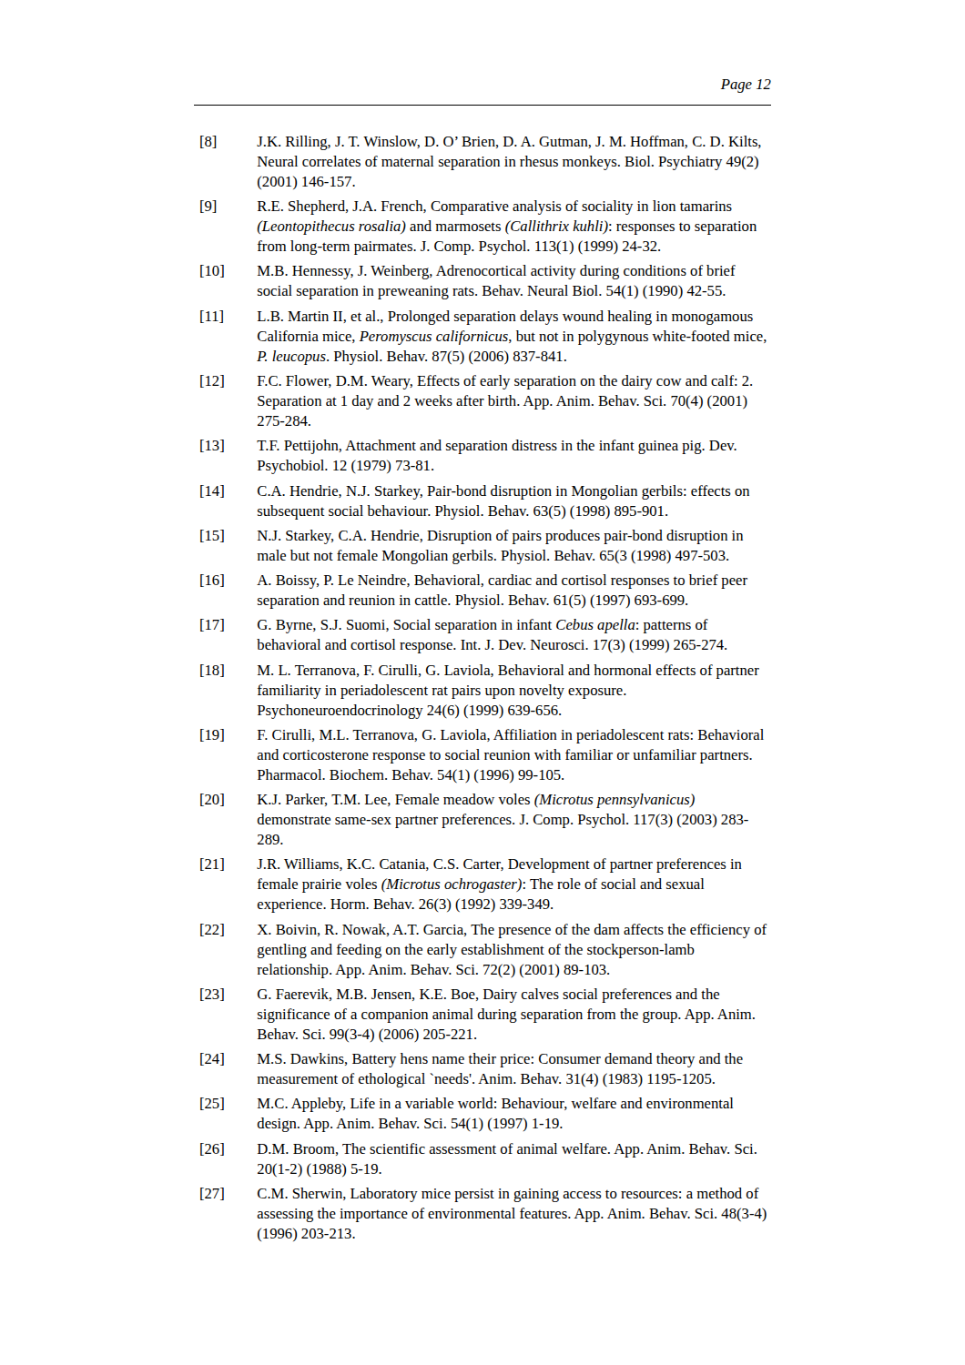Page 12
[8] J.K. Rilling, J. T. Winslow, D. O’ Brien, D. A. Gutman, J. M. Hoffman, C. D. Kilts, Neural correlates of maternal separation in rhesus monkeys. Biol. Psychiatry 49(2) (2001) 146-157.
[9] R.E. Shepherd, J.A. French, Comparative analysis of sociality in lion tamarins (Leontopithecus rosalia) and marmosets (Callithrix kuhli): responses to separation from long-term pairmates. J. Comp. Psychol. 113(1) (1999) 24-32.
[10] M.B. Hennessy, J. Weinberg, Adrenocortical activity during conditions of brief social separation in preweaning rats. Behav. Neural Biol. 54(1) (1990) 42-55.
[11] L.B. Martin II, et al., Prolonged separation delays wound healing in monogamous California mice, Peromyscus californicus, but not in polygynous white-footed mice, P. leucopus. Physiol. Behav. 87(5) (2006) 837-841.
[12] F.C. Flower, D.M. Weary, Effects of early separation on the dairy cow and calf: 2. Separation at 1 day and 2 weeks after birth. App. Anim. Behav. Sci. 70(4) (2001) 275-284.
[13] T.F. Pettijohn, Attachment and separation distress in the infant guinea pig. Dev. Psychobiol. 12 (1979) 73-81.
[14] C.A. Hendrie, N.J. Starkey, Pair-bond disruption in Mongolian gerbils: effects on subsequent social behaviour. Physiol. Behav. 63(5) (1998) 895-901.
[15] N.J. Starkey, C.A. Hendrie, Disruption of pairs produces pair-bond disruption in male but not female Mongolian gerbils. Physiol. Behav. 65(3 (1998) 497-503.
[16] A. Boissy, P. Le Neindre, Behavioral, cardiac and cortisol responses to brief peer separation and reunion in cattle. Physiol. Behav. 61(5) (1997) 693-699.
[17] G. Byrne, S.J. Suomi, Social separation in infant Cebus apella: patterns of behavioral and cortisol response. Int. J. Dev. Neurosci. 17(3) (1999) 265-274.
[18] M. L. Terranova, F. Cirulli, G. Laviola, Behavioral and hormonal effects of partner familiarity in periadolescent rat pairs upon novelty exposure. Psychoneuroendocrinology 24(6) (1999) 639-656.
[19] F. Cirulli, M.L. Terranova, G. Laviola, Affiliation in periadolescent rats: Behavioral and corticosterone response to social reunion with familiar or unfamiliar partners. Pharmacol. Biochem. Behav. 54(1) (1996) 99-105.
[20] K.J. Parker, T.M. Lee, Female meadow voles (Microtus pennsylvanicus) demonstrate same-sex partner preferences. J. Comp. Psychol. 117(3) (2003) 283-289.
[21] J.R. Williams, K.C. Catania, C.S. Carter, Development of partner preferences in female prairie voles (Microtus ochrogaster): The role of social and sexual experience. Horm. Behav. 26(3) (1992) 339-349.
[22] X. Boivin, R. Nowak, A.T. Garcia, The presence of the dam affects the efficiency of gentling and feeding on the early establishment of the stockperson-lamb relationship. App. Anim. Behav. Sci. 72(2) (2001) 89-103.
[23] G. Faerevik, M.B. Jensen, K.E. Boe, Dairy calves social preferences and the significance of a companion animal during separation from the group. App. Anim. Behav. Sci. 99(3-4) (2006) 205-221.
[24] M.S. Dawkins, Battery hens name their price: Consumer demand theory and the measurement of ethological `needs'. Anim. Behav. 31(4) (1983) 1195-1205.
[25] M.C. Appleby, Life in a variable world: Behaviour, welfare and environmental design. App. Anim. Behav. Sci. 54(1) (1997) 1-19.
[26] D.M. Broom, The scientific assessment of animal welfare. App. Anim. Behav. Sci. 20(1-2) (1988) 5-19.
[27] C.M. Sherwin, Laboratory mice persist in gaining access to resources: a method of assessing the importance of environmental features. App. Anim. Behav. Sci. 48(3-4) (1996) 203-213.